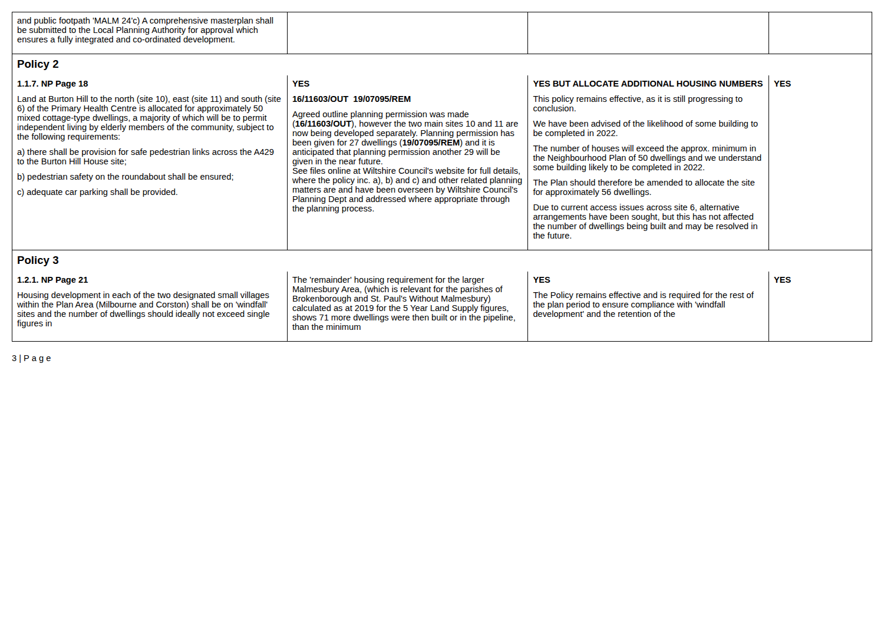| and public footpath 'MALM 24'c) A comprehensive masterplan shall be submitted to the Local Planning Authority for approval which ensures a fully integrated and co-ordinated development. | | | |
| Policy 2 |
| 1.1.7. NP Page 18 Land at Burton Hill to the north (site 10), east (site 11) and south (site 6) of the Primary Health Centre is allocated for approximately 50 mixed cottage-type dwellings, a majority of which will be to permit independent living by elderly members of the community, subject to the following requirements: a) there shall be provision for safe pedestrian links across the A429 to the Burton Hill House site; b) pedestrian safety on the roundabout shall be ensured; c) adequate car parking shall be provided. | YES 16/11603/OUT 19/07095/REM Agreed outline planning permission was made ( 16/11603/OUT ), however the two main sites 10 and 11 are now being developed separately. Planning permission has been given for 27 dwellings ( 19/07095/REM ) and it is anticipated that planning permission another 29 will be given in the near future. See files online at Wiltshire Council's website for full details, where the policy inc. a), b) and c) and other related planning matters are and have been overseen by Wiltshire Council's Planning Dept and addressed where appropriate through the planning process. | YES BUT ALLOCATE ADDITIONAL HOUSING NUMBERS This policy remains effective, as it is still progressing to conclusion. We have been advised of the likelihood of some building to be completed in 2022. The number of houses will exceed the approx. minimum in the Neighbourhood Plan of 50 dwellings and we understand some building likely to be completed in 2022. The Plan should therefore be amended to allocate the site for approximately 56 dwellings. Due to current access issues across site 6, alternative arrangements have been sought, but this has not affected the number of dwellings being built and may be resolved in the future. | YES |
| Policy 3 |
| 1.2.1. NP Page 21 Housing development in each of the two designated small villages within the Plan Area (Milbourne and Corston) shall be on 'windfall' sites and the number of dwellings should ideally not exceed single figures in | The 'remainder' housing requirement for the larger Malmesbury Area, (which is relevant for the parishes of Brokenborough and St. Paul's Without Malmesbury) calculated as at 2019 for the 5 Year Land Supply figures, shows 71 more dwellings were then built or in the pipeline, than the minimum | YES The Policy remains effective and is required for the rest of the plan period to ensure compliance with 'windfall development' and the retention of the | YES |
3 | P a g e